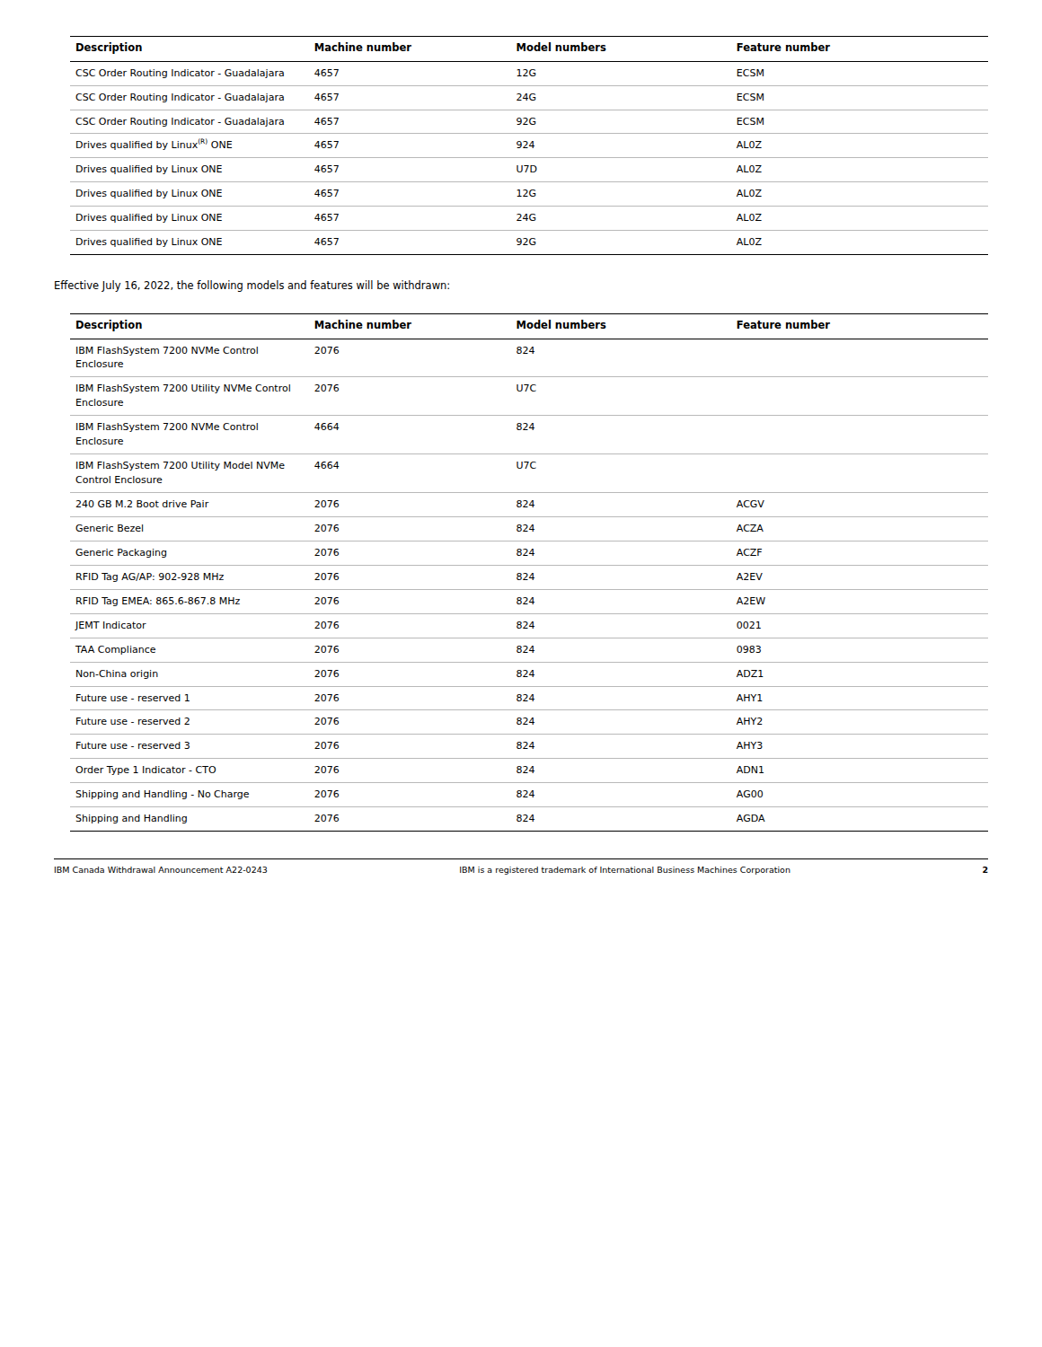| Description | Machine number | Model numbers | Feature number |
| --- | --- | --- | --- |
| CSC Order Routing Indicator - Guadalajara | 4657 | 12G | ECSM |
| CSC Order Routing Indicator - Guadalajara | 4657 | 24G | ECSM |
| CSC Order Routing Indicator - Guadalajara | 4657 | 92G | ECSM |
| Drives qualified by Linux (R) ONE | 4657 | 924 | AL0Z |
| Drives qualified by Linux ONE | 4657 | U7D | AL0Z |
| Drives qualified by Linux ONE | 4657 | 12G | AL0Z |
| Drives qualified by Linux ONE | 4657 | 24G | AL0Z |
| Drives qualified by Linux ONE | 4657 | 92G | AL0Z |
Effective July 16, 2022, the following models and features will be withdrawn:
| Description | Machine number | Model numbers | Feature number |
| --- | --- | --- | --- |
| IBM FlashSystem 7200 NVMe Control Enclosure | 2076 | 824 | |
| IBM FlashSystem 7200 Utility NVMe Control Enclosure | 2076 | U7C | |
| IBM FlashSystem 7200 NVMe Control Enclosure | 4664 | 824 | |
| IBM FlashSystem 7200 Utility Model NVMe Control Enclosure | 4664 | U7C | |
| 240 GB M.2 Boot drive Pair | 2076 | 824 | ACGV |
| Generic Bezel | 2076 | 824 | ACZA |
| Generic Packaging | 2076 | 824 | ACZF |
| RFID Tag AG/AP: 902-928 MHz | 2076 | 824 | A2EV |
| RFID Tag EMEA: 865.6-867.8 MHz | 2076 | 824 | A2EW |
| JEMT Indicator | 2076 | 824 | 0021 |
| TAA Compliance | 2076 | 824 | 0983 |
| Non-China origin | 2076 | 824 | ADZ1 |
| Future use - reserved 1 | 2076 | 824 | AHY1 |
| Future use - reserved 2 | 2076 | 824 | AHY2 |
| Future use - reserved 3 | 2076 | 824 | AHY3 |
| Order Type 1 Indicator - CTO | 2076 | 824 | ADN1 |
| Shipping and Handling - No Charge | 2076 | 824 | AG00 |
| Shipping and Handling | 2076 | 824 | AGDA |
IBM Canada Withdrawal Announcement A22-0243 IBM is a registered trademark of International Business Machines Corporation 2